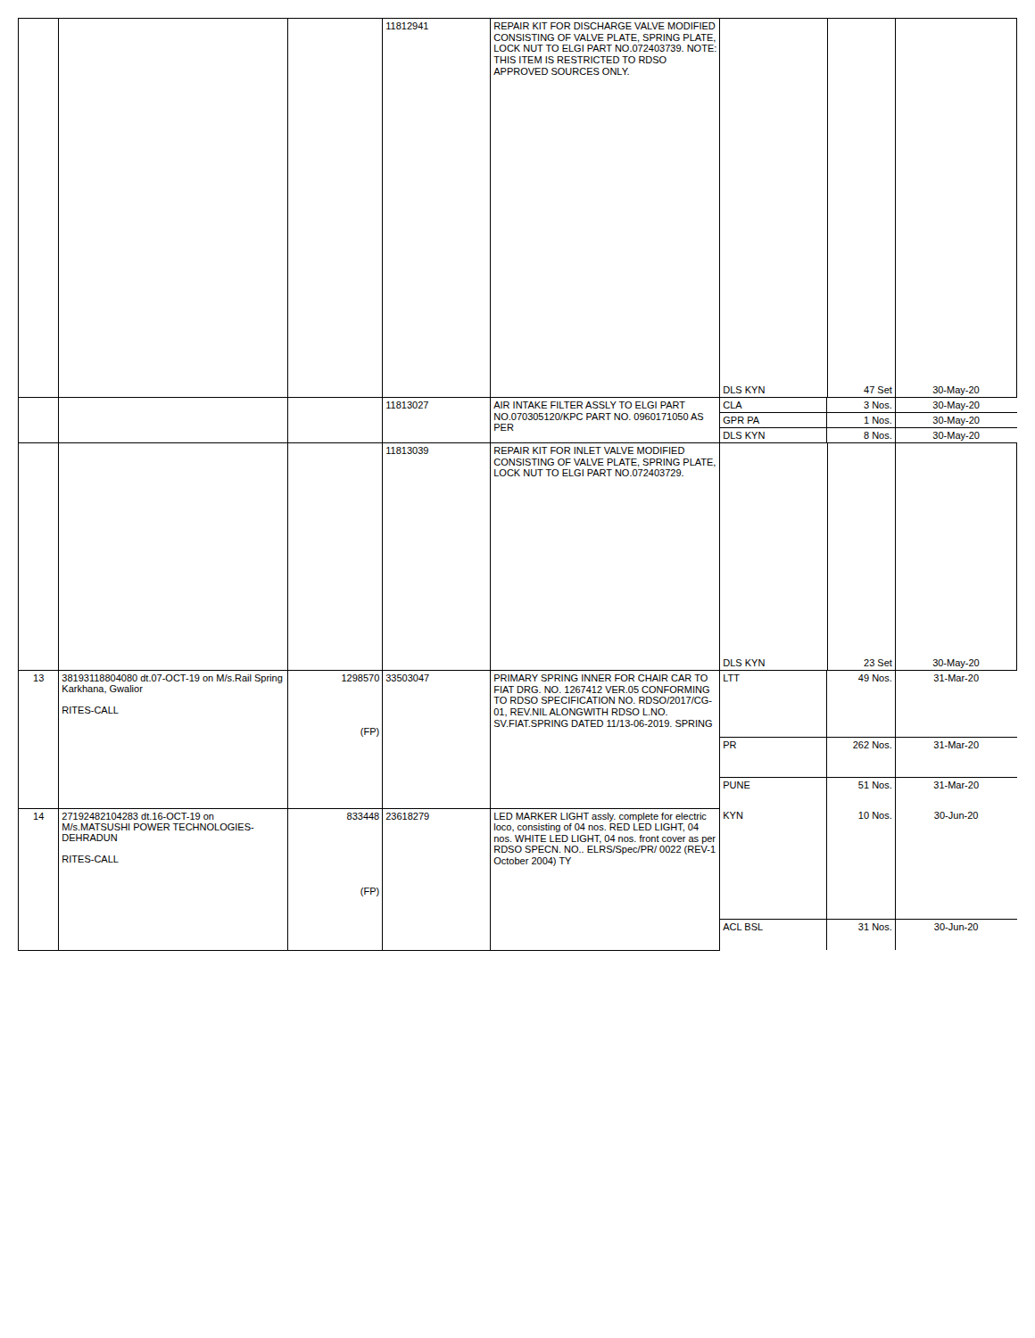| | | | 11812941 | REPAIR KIT FOR DISCHARGE VALVE MODIFIED CONSISTING OF VALVE PLATE, SPRING PLATE, LOCK NUT TO ELGI PART NO.072403739. NOTE: THIS ITEM IS RESTRICTED TO RDSO APPROVED SOURCES ONLY. | DLS KYN | 47 Set | 30-May-20 |
| | | | 11813027 | AIR INTAKE FILTER ASSLY TO ELGI PART NO.070305120/KPC PART NO. 0960171050 AS PER | / CLA / 3 Nos. / 30-May-20 / / GPR PA / 1 Nos. / 30-May-20 / / DLS KYN / 8 Nos. / 30-May-20 / |
| | | | 11813039 | REPAIR KIT FOR INLET VALVE MODIFIED CONSISTING OF VALVE PLATE, SPRING PLATE, LOCK NUT TO ELGI PART NO.072403729. | DLS KYN | 23 Set | 30-May-20 |
| 13 | 38193118804080 dt.07-OCT-19 on M/s.Rail Spring Karkhana, Gwalior RITES-CALL | 1298570 (FP) | 33503047 | PRIMARY SPRING INNER FOR CHAIR CAR TO FIAT DRG. NO. 1267412 VER.05 CONFORMING TO RDSO SPECIFICATION NO. RDSO/2017/CG-01, REV.NIL ALONGWITH RDSO L.NO. SV.FIAT.SPRING DATED 11/13-06-2019. SPRING | / LTT / 49 Nos. / 31-Mar-20 / / PR / 262 Nos. / 31-Mar-20 / / PUNE / 51 Nos. / 31-Mar-20 / |
| 14 | 27192482104283 dt.16-OCT-19 on M/s.MATSUSHI POWER TECHNOLOGIES-DEHRADUN RITES-CALL | 833448 (FP) | 23618279 | LED MARKER LIGHT assly. complete for electric loco, consisting of 04 nos. RED LED LIGHT, 04 nos. WHITE LED LIGHT, 04 nos. front cover as per RDSO SPECN. NO.. ELRS/Spec/PR/ 0022 (REV-1 October 2004) TY | / KYN / 10 Nos. / 30-Jun-20 / / ACL BSL / 31 Nos. / 30-Jun-20 / |